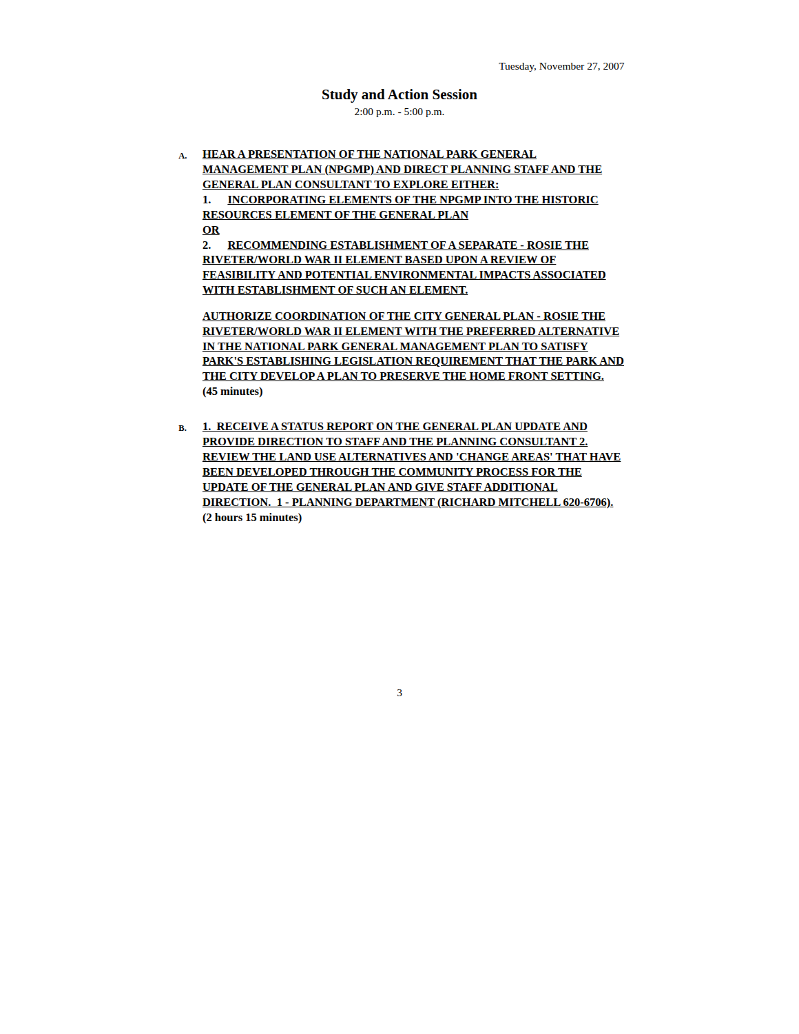Tuesday, November 27, 2007
Study and Action Session
2:00 p.m. - 5:00 p.m.
A.
HEAR A PRESENTATION OF THE NATIONAL PARK GENERAL MANAGEMENT PLAN (NPGMP) AND DIRECT PLANNING STAFF AND THE GENERAL PLAN CONSULTANT TO EXPLORE EITHER: 1. INCORPORATING ELEMENTS OF THE NPGMP INTO THE HISTORIC RESOURCES ELEMENT OF THE GENERAL PLAN OR 2. RECOMMENDING ESTABLISHMENT OF A SEPARATE - ROSIE THE RIVETER/WORLD WAR II ELEMENT BASED UPON A REVIEW OF FEASIBILITY AND POTENTIAL ENVIRONMENTAL IMPACTS ASSOCIATED WITH ESTABLISHMENT OF SUCH AN ELEMENT. AUTHORIZE COORDINATION OF THE CITY GENERAL PLAN - ROSIE THE RIVETER/WORLD WAR II ELEMENT WITH THE PREFERRED ALTERNATIVE IN THE NATIONAL PARK GENERAL MANAGEMENT PLAN TO SATISFY PARK'S ESTABLISHING LEGISLATION REQUIREMENT THAT THE PARK AND THE CITY DEVELOP A PLAN TO PRESERVE THE HOME FRONT SETTING. (45 minutes)
B.
1. RECEIVE A STATUS REPORT ON THE GENERAL PLAN UPDATE AND PROVIDE DIRECTION TO STAFF AND THE PLANNING CONSULTANT 2. REVIEW THE LAND USE ALTERNATIVES AND 'CHANGE AREAS' THAT HAVE BEEN DEVELOPED THROUGH THE COMMUNITY PROCESS FOR THE UPDATE OF THE GENERAL PLAN AND GIVE STAFF ADDITIONAL DIRECTION. 1 - PLANNING DEPARTMENT (RICHARD MITCHELL 620-6706). (2 hours 15 minutes)
3